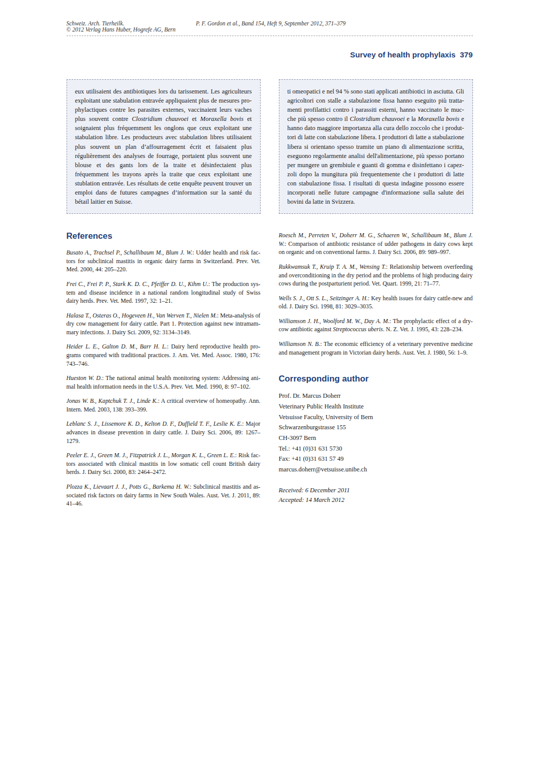Schweiz. Arch. Tierheilk.
© 2012 Verlag Hans Huber, Hogrefe AG, Bern
P. F. Gordon et al., Band 154, Heft 9, September 2012, 371–379
Survey of health prophylaxis 379
eux utilisaient des antibiotiques lors du tarissement. Les agriculteurs exploitant une stabulation entravée appliquaient plus de mesures prophylactiques contre les parasites externes, vaccinaient leurs vaches plus souvent contre Clostridium chauvoei et Moraxella bovis et soignaient plus fréquemment les onglons que ceux exploitant une stabulation libre. Les producteurs avec stabulation libres utilisaient plus souvent un plan d’affourragement écrit et faisaient plus régulièrement des analyses de fourrage, portaient plus souvent une blouse et des gants lors de la traite et désinfectaient plus fréquemment les trayons après la traite que ceux exploitant une stublation entravée. Les résultats de cette enquête peuvent trouver un emploi dans de futures campagnes d’information sur la santé du bétail laitier en Suisse.
References
Busato A., Trachsel P., Schallibaum M., Blum J. W.: Udder health and risk factors for subclinical mastitis in organic dairy farms in Switzerland. Prev. Vet. Med. 2000, 44: 205–220.
Frei C., Frei P. P., Stark K. D. C., Pfeiffer D. U., Kihm U.: The production system and disease incidence in a national random longitudinal study of Swiss dairy herds. Prev. Vet. Med. 1997, 32: 1–21.
Halasa T., Osteras O., Hogeveen H., Van Werven T., Nielen M.: Meta-analysis of dry cow management for dairy cattle. Part 1. Protection against new intramammary infections. J. Dairy Sci. 2009, 92: 3134–3149.
Heider L. E., Galton D. M., Barr H. L.: Dairy herd reproductive health programs compared with traditional practices. J. Am. Vet. Med. Assoc. 1980, 176: 743–746.
Hueston W. D.: The national animal health monitoring system: Addressing animal health information needs in the U.S.A. Prev. Vet. Med. 1990, 8: 97–102.
Jonas W. B., Kaptchuk T. J., Linde K.: A critical overview of homeopathy. Ann. Intern. Med. 2003, 138: 393–399.
Leblanc S. J., Lissemore K. D., Kelton D. F., Duffield T. F., Leslie K. E.: Major advances in disease prevention in dairy cattle. J. Dairy Sci. 2006, 89: 1267–1279.
Peeler E. J., Green M. J., Fitzpatrick J. L., Morgan K. L., Green L. E.: Risk factors associated with clinical mastitis in low somatic cell count British dairy herds. J. Dairy Sci. 2000, 83: 2464–2472.
Plozza K., Lievaart J. J., Potts G., Barkema H. W.: Subclinical mastitis and associated risk factors on dairy farms in New South Wales. Aust. Vet. J. 2011, 89: 41–46.
ti omeopatici e nel 94 % sono stati applicati antibiotici in asciutta. Gli agricoltori con stalle a stabulazione fissa hanno eseguito più trattamenti profilattici contro i parassiti esterni, hanno vaccinato le mucche più spesso contro il Clostridium chauvoei e la Moraxella bovis e hanno dato maggiore importanza alla cura dello zoccolo che i produttori di latte con stabulazione libera. I produttori di latte a stabulazione libera si orientano spesso tramite un piano di alimentazione scritta, eseguono regolarmente analisi dell'alimentazione, più spesso portano per mungere un grembiule e guanti di gomma e disinfettano i capezzoli dopo la mungitura più frequentemente che i produttori di latte con stabulazione fissa. I risultati di questa indagine possono essere incorporati nelle future campagne d'informazione sulla salute dei bovini da latte in Svizzera.
Roesch M., Perreten V., Doherr M. G., Schaeren W., Schallibaum M., Blum J. W.: Comparison of antibiotic resistance of udder pathogens in dairy cows kept on organic and on conventional farms. J. Dairy Sci. 2006, 89: 989–997.
Rukkwamsuk T., Kruip T. A. M., Wensing T.: Relationship between overfeeding and overconditioning in the dry period and the problems of high producing dairy cows during the postparturient period. Vet. Quart. 1999, 21: 71–77.
Wells S. J., Ott S. L., Seitzinger A. H.: Key health issues for dairy cattle-new and old. J. Dairy Sci. 1998, 81: 3029–3035.
Williamson J. H., Woolford M. W., Day A. M.: The prophylactic effect of a dry-cow antibiotic against Streptococcus uberis. N. Z. Vet. J. 1995, 43: 228–234.
Williamson N. B.: The economic efficiency of a veterinary preventive medicine and management program in Victorian dairy herds. Aust. Vet. J. 1980, 56: 1–9.
Corresponding author
Prof. Dr. Marcus Doherr
Veterinary Public Health Institute
Vetsuisse Faculty, University of Bern
Schwarzenburgstrasse 155
CH-3097 Bern
Tel.: +41 (0)31 631 5730
Fax: +41 (0)31 631 57 49
marcus.doherr@vetsuisse.unibe.ch
Received: 6 December 2011
Accepted: 14 March 2012